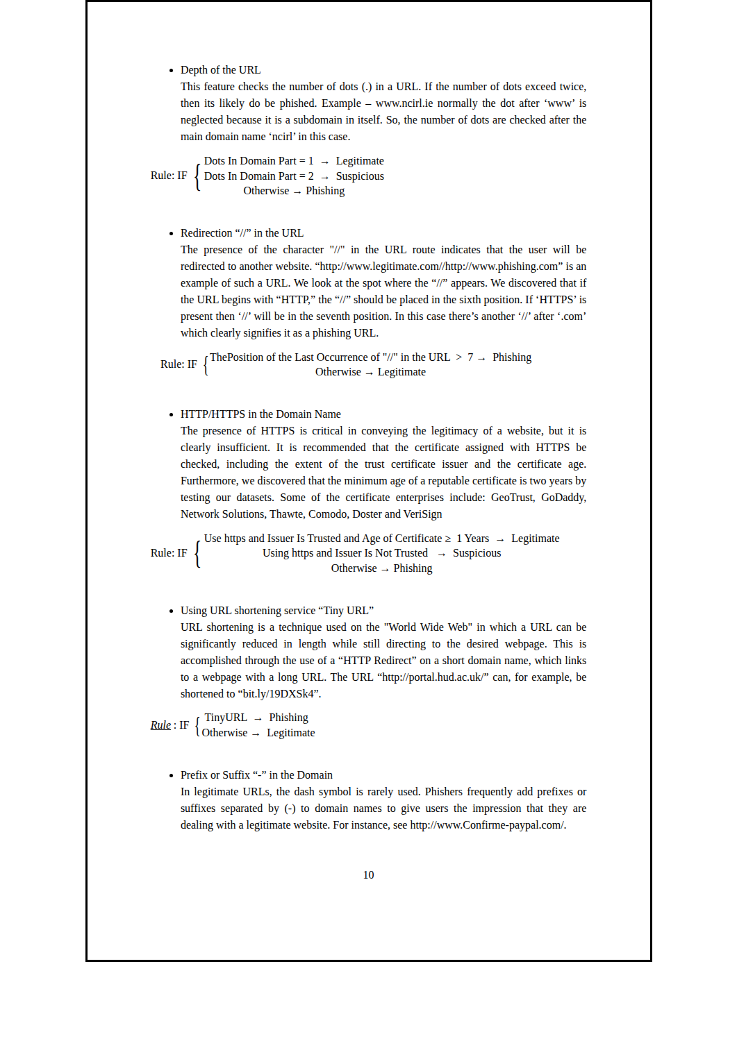Depth of the URL
This feature checks the number of dots (.) in a URL. If the number of dots exceed twice, then its likely do be phished. Example – www.ncirl.ie normally the dot after ‘www’ is neglected because it is a subdomain in itself. So, the number of dots are checked after the main domain name ‘ncirl’ in this case.
Rule: IF {
Dots In Domain Part = 1 → Legitimate
Dots In Domain Part = 2 → Suspicious
Otherwise → Phishing
Redirection “//” in the URL
The presence of the character "//" in the URL route indicates that the user will be redirected to another website. “http://www.legitimate.com//http://www.phishing.com” is an example of such a URL. We look at the spot where the “//” appears. We discovered that if the URL begins with “HTTP,” the “//” should be placed in the sixth position. If ‘HTTPS’ is present then ‘//’ will be in the seventh position. In this case there’s another ‘//’ after ‘.com’ which clearly signifies it as a phishing URL.
Rule: IF {
ThePosition of the Last Occurrence of "//" in the URL > 7 → Phishing
Otherwise → Legitimate
HTTP/HTTPS in the Domain Name
The presence of HTTPS is critical in conveying the legitimacy of a website, but it is clearly insufficient. It is recommended that the certificate assigned with HTTPS be checked, including the extent of the trust certificate issuer and the certificate age. Furthermore, we discovered that the minimum age of a reputable certificate is two years by testing our datasets. Some of the certificate enterprises include: GeoTrust, GoDaddy, Network Solutions, Thawte, Comodo, Doster and VeriSign
Rule: IF {
Use https and Issuer Is Trusted and Age of Certificate ≥ 1 Years → Legitimate
Using https and Issuer Is Not Trusted → Suspicious
Otherwise → Phishing
Using URL shortening service “Tiny URL”
URL shortening is a technique used on the "World Wide Web" in which a URL can be significantly reduced in length while still directing to the desired webpage. This is accomplished through the use of a “HTTP Redirect” on a short domain name, which links to a webpage with a long URL. The URL “http://portal.hud.ac.uk/” can, for example, be shortened to “bit.ly/19DXSk4”.
Rule: IF {
TinyURL → Phishing
Otherwise → Legitimate
Prefix or Suffix “-” in the Domain
In legitimate URLs, the dash symbol is rarely used. Phishers frequently add prefixes or suffixes separated by (-) to domain names to give users the impression that they are dealing with a legitimate website. For instance, see http://www.Confirme-paypal.com/.
10